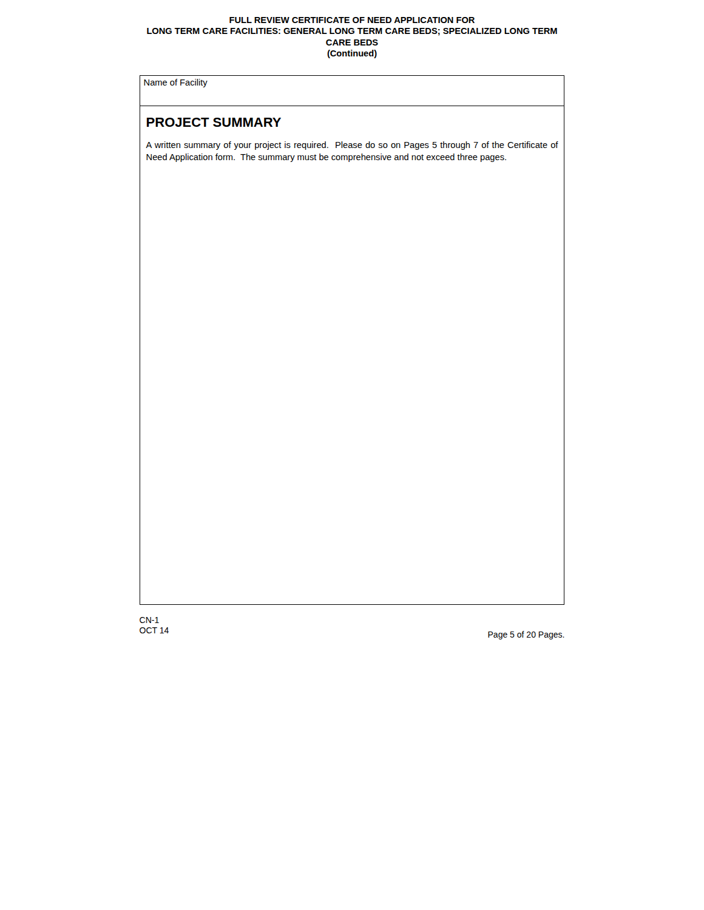FULL REVIEW CERTIFICATE OF NEED APPLICATION FOR LONG TERM CARE FACILITIES: GENERAL LONG TERM CARE BEDS; SPECIALIZED LONG TERM CARE BEDS (Continued)
Name of Facility
PROJECT SUMMARY
A written summary of your project is required. Please do so on Pages 5 through 7 of the Certificate of Need Application form. The summary must be comprehensive and not exceed three pages.
CN-1
OCT 14
Page 5 of 20 Pages.